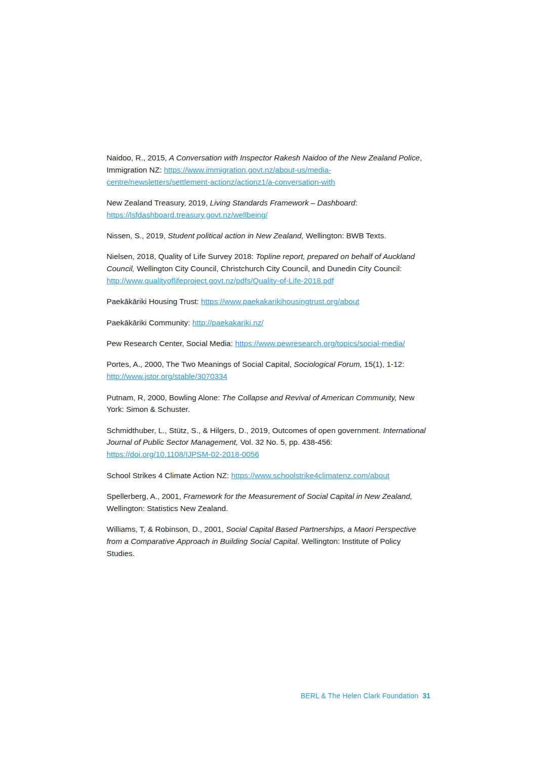Naidoo, R., 2015, A Conversation with Inspector Rakesh Naidoo of the New Zealand Police, Immigration NZ: https://www.immigration.govt.nz/about-us/media-centre/newsletters/settlement-actionz/actionz1/a-conversation-with
New Zealand Treasury, 2019, Living Standards Framework – Dashboard: https://lsfdashboard.treasury.govt.nz/wellbeing/
Nissen, S., 2019, Student political action in New Zealand, Wellington: BWB Texts.
Nielsen, 2018, Quality of Life Survey 2018: Topline report, prepared on behalf of Auckland Council, Wellington City Council, Christchurch City Council, and Dunedin City Council: http://www.qualityoflifeproject.govt.nz/pdfs/Quality-of-Life-2018.pdf
Paekākāriki Housing Trust: https://www.paekakarikihousingtrust.org/about
Paekākāriki Community: http://paekakariki.nz/
Pew Research Center, Social Media: https://www.pewresearch.org/topics/social-media/
Portes, A., 2000, The Two Meanings of Social Capital, Sociological Forum, 15(1), 1-12: http://www.jstor.org/stable/3070334
Putnam, R, 2000, Bowling Alone: The Collapse and Revival of American Community, New York: Simon & Schuster.
Schmidthuber, L., Stütz, S., & Hilgers, D., 2019, Outcomes of open government. International Journal of Public Sector Management, Vol. 32 No. 5, pp. 438-456: https://doi.org/10.1108/IJPSM-02-2018-0056
School Strikes 4 Climate Action NZ: https://www.schoolstrike4climatenz.com/about
Spellerberg, A., 2001, Framework for the Measurement of Social Capital in New Zealand, Wellington: Statistics New Zealand.
Williams, T, & Robinson, D., 2001, Social Capital Based Partnerships, a Maori Perspective from a Comparative Approach in Building Social Capital. Wellington: Institute of Policy Studies.
BERL & The Helen Clark Foundation 31